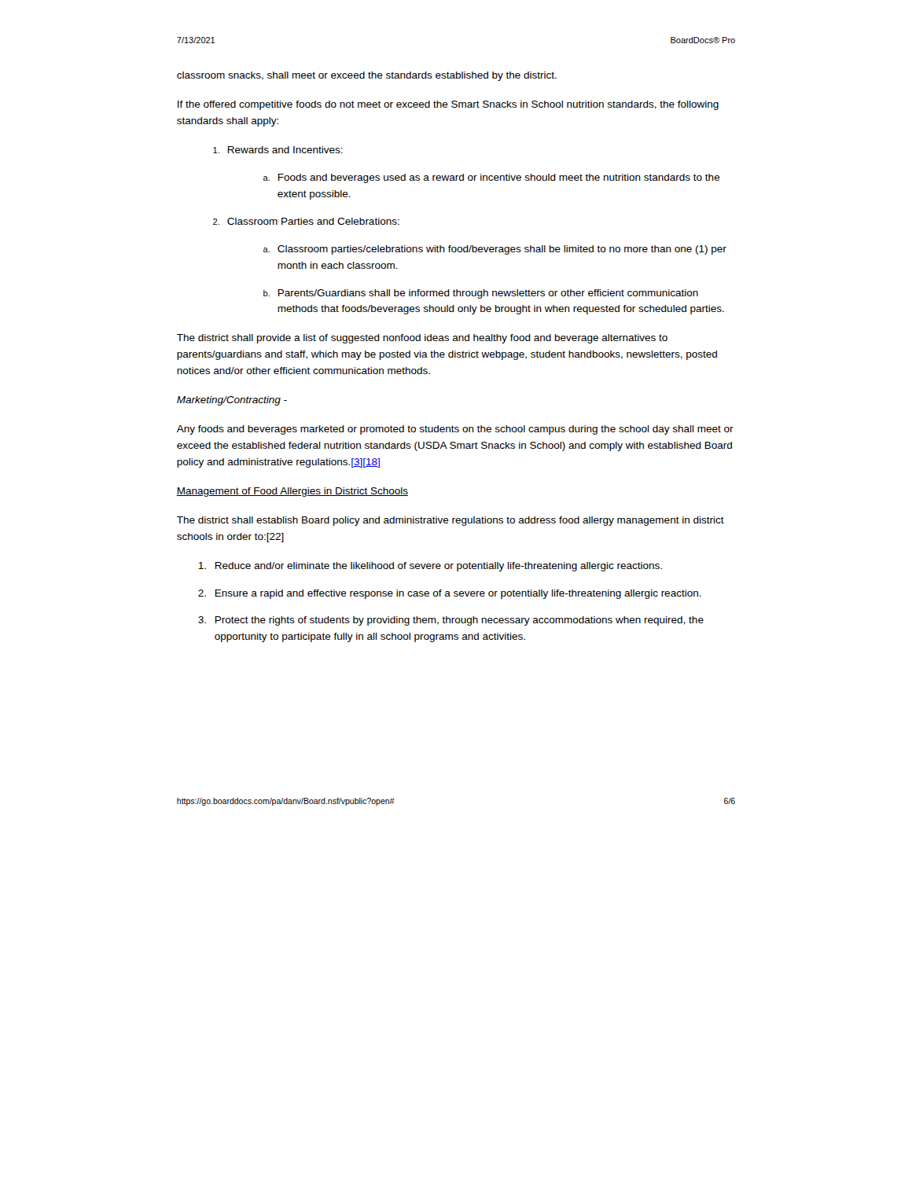7/13/2021 BoardDocs® Pro
classroom snacks, shall meet or exceed the standards established by the district.
If the offered competitive foods do not meet or exceed the Smart Snacks in School nutrition standards, the following standards shall apply:
Rewards and Incentives:
Foods and beverages used as a reward or incentive should meet the nutrition standards to the extent possible.
Classroom Parties and Celebrations:
Classroom parties/celebrations with food/beverages shall be limited to no more than one (1) per month in each classroom.
Parents/Guardians shall be informed through newsletters or other efficient communication methods that foods/beverages should only be brought in when requested for scheduled parties.
The district shall provide a list of suggested nonfood ideas and healthy food and beverage alternatives to parents/guardians and staff, which may be posted via the district webpage, student handbooks, newsletters, posted notices and/or other efficient communication methods.
Marketing/Contracting -
Any foods and beverages marketed or promoted to students on the school campus during the school day shall meet or exceed the established federal nutrition standards (USDA Smart Snacks in School) and comply with established Board policy and administrative regulations.[3][18]
Management of Food Allergies in District Schools
The district shall establish Board policy and administrative regulations to address food allergy management in district schools in order to:[22]
Reduce and/or eliminate the likelihood of severe or potentially life-threatening allergic reactions.
Ensure a rapid and effective response in case of a severe or potentially life-threatening allergic reaction.
Protect the rights of students by providing them, through necessary accommodations when required, the opportunity to participate fully in all school programs and activities.
https://go.boarddocs.com/pa/danv/Board.nsf/vpublic?open# 6/6